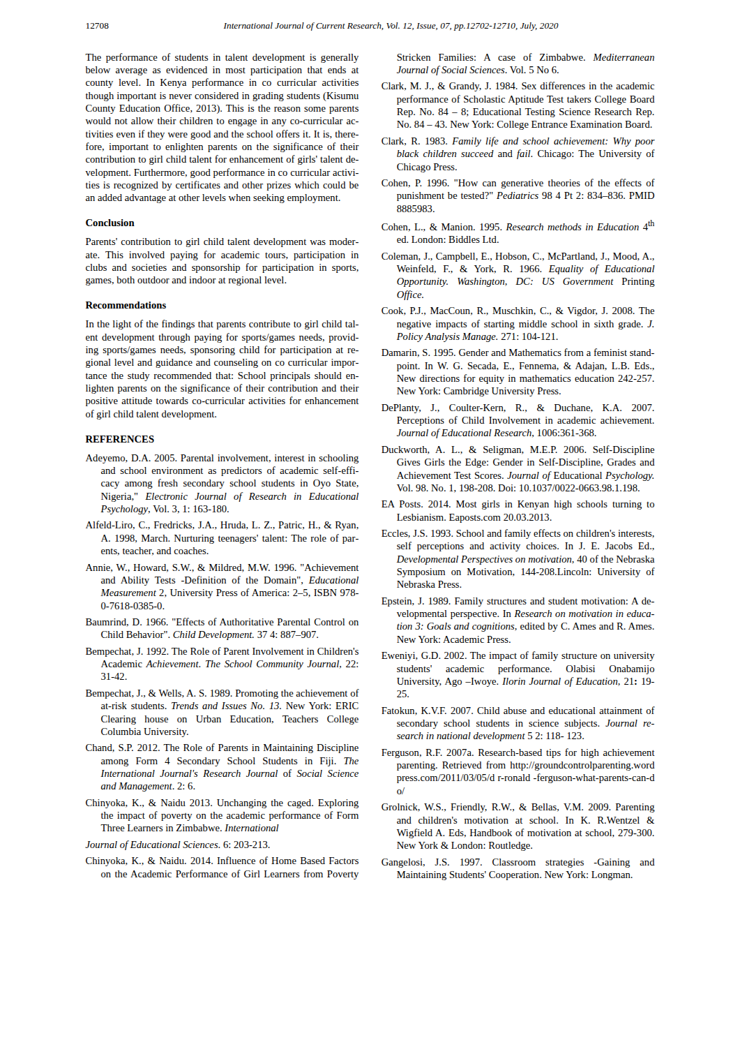12708 International Journal of Current Research, Vol. 12, Issue, 07, pp.12702-12710, July, 2020
The performance of students in talent development is generally below average as evidenced in most participation that ends at county level. In Kenya performance in co curricular activities though important is never considered in grading students (Kisumu County Education Office, 2013). This is the reason some parents would not allow their children to engage in any co-curricular activities even if they were good and the school offers it. It is, therefore, important to enlighten parents on the significance of their contribution to girl child talent for enhancement of girls' talent development. Furthermore, good performance in co curricular activities is recognized by certificates and other prizes which could be an added advantage at other levels when seeking employment.
Conclusion
Parents' contribution to girl child talent development was moderate. This involved paying for academic tours, participation in clubs and societies and sponsorship for participation in sports, games, both outdoor and indoor at regional level.
Recommendations
In the light of the findings that parents contribute to girl child talent development through paying for sports/games needs, providing sports/games needs, sponsoring child for participation at regional level and guidance and counseling on co curricular importance the study recommended that: School principals should enlighten parents on the significance of their contribution and their positive attitude towards co-curricular activities for enhancement of girl child talent development.
REFERENCES
Adeyemo, D.A. 2005. Parental involvement, interest in schooling and school environment as predictors of academic self-efficacy among fresh secondary school students in Oyo State, Nigeria," Electronic Journal of Research in Educational Psychology, Vol. 3, 1: 163-180.
Alfeld-Liro, C., Fredricks, J.A., Hruda, L. Z., Patric, H., & Ryan, A. 1998, March. Nurturing teenagers' talent: The role of parents, teacher, and coaches.
Annie, W., Howard, S.W., & Mildred, M.W. 1996. "Achievement and Ability Tests -Definition of the Domain", Educational Measurement 2, University Press of America: 2–5, ISBN 978-0-7618-0385-0.
Baumrind, D. 1966. "Effects of Authoritative Parental Control on Child Behavior". Child Development. 37 4: 887–907.
Bempechat, J. 1992. The Role of Parent Involvement in Children's Academic Achievement. The School Community Journal, 22: 31-42.
Bempechat, J., & Wells, A. S. 1989. Promoting the achievement of at-risk students. Trends and Issues No. 13. New York: ERIC Clearing house on Urban Education, Teachers College Columbia University.
Chand, S.P. 2012. The Role of Parents in Maintaining Discipline among Form 4 Secondary School Students in Fiji. The International Journal's Research Journal of Social Science and Management. 2: 6.
Chinyoka, K., & Naidu 2013. Unchanging the caged. Exploring the impact of poverty on the academic performance of Form Three Learners in Zimbabwe. International
Journal of Educational Sciences. 6: 203-213.
Chinyoka, K., & Naidu. 2014. Influence of Home Based Factors on the Academic Performance of Girl Learners from Poverty Stricken Families: A case of Zimbabwe. Mediterranean Journal of Social Sciences. Vol. 5 No 6.
Clark, M. J., & Grandy, J. 1984. Sex differences in the academic performance of Scholastic Aptitude Test takers College Board Rep. No. 84 – 8; Educational Testing Science Research Rep. No. 84 – 43. New York: College Entrance Examination Board.
Clark, R. 1983. Family life and school achievement: Why poor black children succeed and fail. Chicago: The University of Chicago Press.
Cohen, P. 1996. "How can generative theories of the effects of punishment be tested?" Pediatrics 98 4 Pt 2: 834–836. PMID 8885983.
Cohen, L., & Manion. 1995. Research methods in Education 4th ed. London: Biddles Ltd.
Coleman, J., Campbell, E., Hobson, C., McPartland, J., Mood, A., Weinfeld, F., & York, R. 1966. Equality of Educational Opportunity. Washington, DC: US Government Printing Office.
Cook, P.J., MacCoun, R., Muschkin, C., & Vigdor, J. 2008. The negative impacts of starting middle school in sixth grade. J. Policy Analysis Manage. 271: 104-121.
Damarin, S. 1995. Gender and Mathematics from a feminist standpoint. In W. G. Secada, E., Fennema, & Adajan, L.B. Eds., New directions for equity in mathematics education 242-257. New York: Cambridge University Press.
DePlanty, J., Coulter-Kern, R., & Duchane, K.A. 2007. Perceptions of Child Involvement in academic achievement. Journal of Educational Research, 1006:361-368.
Duckworth, A. L., & Seligman, M.E.P. 2006. Self-Discipline Gives Girls the Edge: Gender in Self-Discipline, Grades and Achievement Test Scores. Journal of Educational Psychology. Vol. 98. No. 1, 198-208. Doi: 10.1037/0022-0663.98.1.198.
EA Posts. 2014. Most girls in Kenyan high schools turning to Lesbianism. Eaposts.com 20.03.2013.
Eccles, J.S. 1993. School and family effects on children's interests, self perceptions and activity choices. In J. E. Jacobs Ed., Developmental Perspectives on motivation, 40 of the Nebraska Symposium on Motivation, 144-208.Lincoln: University of Nebraska Press.
Epstein, J. 1989. Family structures and student motivation: A developmental perspective. In Research on motivation in education 3: Goals and cognitions, edited by C. Ames and R. Ames. New York: Academic Press.
Eweniyi, G.D. 2002. The impact of family structure on university students' academic performance. Olabisi Onabamijo University, Ago –Iwoye. Ilorin Journal of Education, 21: 19-25.
Fatokun, K.V.F. 2007. Child abuse and educational attainment of secondary school students in science subjects. Journal research in national development 5 2: 118- 123.
Ferguson, R.F. 2007a. Research-based tips for high achievement parenting. Retrieved from http://groundcontrolparenting.wordpress.com/2011/03/05/d r-ronald -ferguson-what-parents-can-do/
Grolnick, W.S., Friendly, R.W., & Bellas, V.M. 2009. Parenting and children's motivation at school. In K. R.Wentzel & Wigfield A. Eds, Handbook of motivation at school, 279-300. New York & London: Routledge.
Gangelosi, J.S. 1997. Classroom strategies -Gaining and Maintaining Students' Cooperation. New York: Longman.